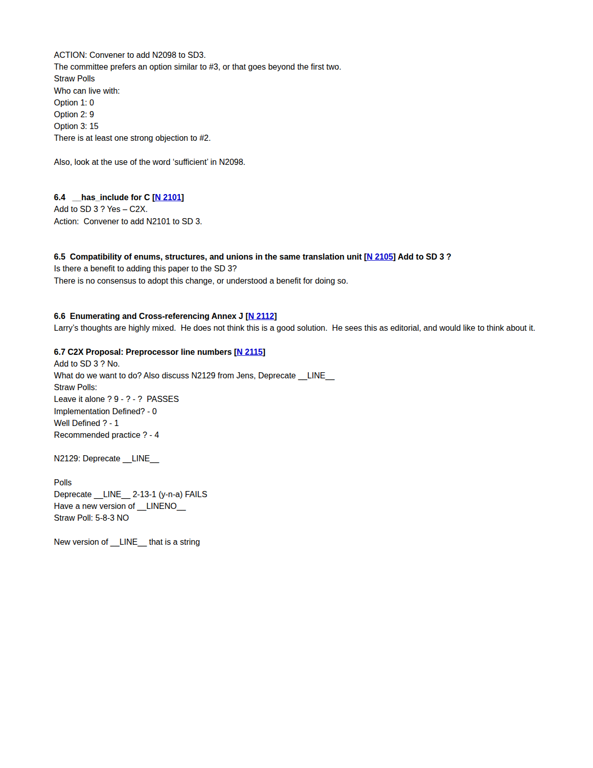ACTION: Convener to add N2098 to SD3.
The committee prefers an option similar to #3, or that goes beyond the first two.
Straw Polls
Who can live with:
Option 1: 0
Option 2: 9
Option 3: 15
There is at least one strong objection to #2.
Also, look at the use of the word ‘sufficient’ in N2098.
6.4 __has_include for C [N 2101]
Add to SD 3 ? Yes – C2X.
Action: Convener to add N2101 to SD 3.
6.5 Compatibility of enums, structures, and unions in the same translation unit [N 2105] Add to SD 3 ?
Is there a benefit to adding this paper to the SD 3?
There is no consensus to adopt this change, or understood a benefit for doing so.
6.6 Enumerating and Cross-referencing Annex J [N 2112]
Larry’s thoughts are highly mixed. He does not think this is a good solution. He sees this as editorial, and would like to think about it.
6.7 C2X Proposal: Preprocessor line numbers [N 2115]
Add to SD 3 ? No.
What do we want to do? Also discuss N2129 from Jens, Deprecate __LINE__
Straw Polls:
Leave it alone ? 9 - ? - ? PASSES
Implementation Defined? - 0
Well Defined ? - 1
Recommended practice ? - 4
N2129: Deprecate __LINE__
Polls
Deprecate __LINE__ 2-13-1 (y-n-a) FAILS
Have a new version of __LINENO__
Straw Poll: 5-8-3 NO
New version of __LINE__ that is a string